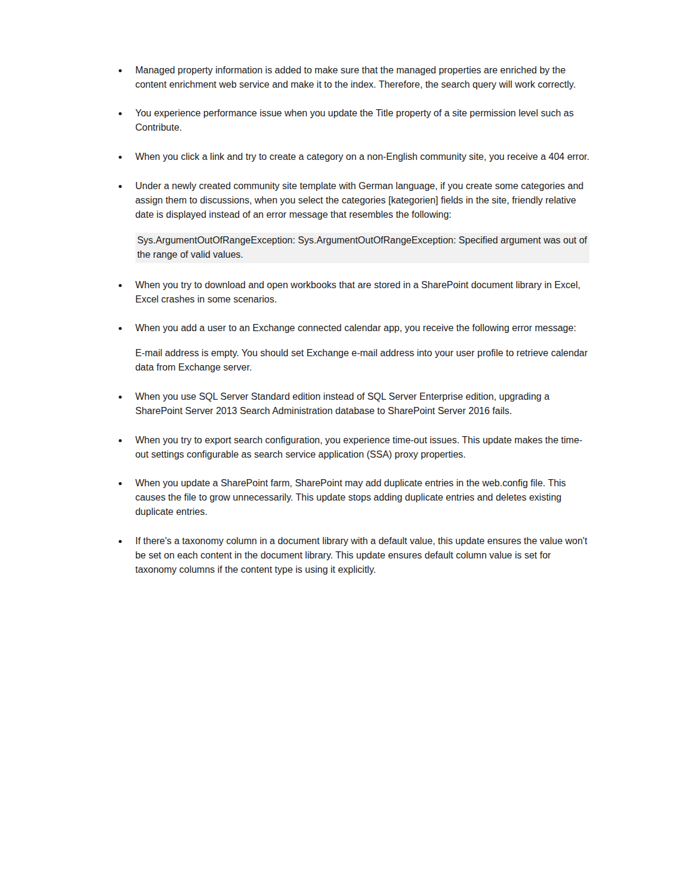Managed property information is added to make sure that the managed properties are enriched by the content enrichment web service and make it to the index. Therefore, the search query will work correctly.
You experience performance issue when you update the Title property of a site permission level such as Contribute.
When you click a link and try to create a category on a non-English community site, you receive a 404 error.
Under a newly created community site template with German language, if you create some categories and assign them to discussions, when you select the categories [kategorien] fields in the site, friendly relative date is displayed instead of an error message that resembles the following:
Sys.ArgumentOutOfRangeException: Sys.ArgumentOutOfRangeException: Specified argument was out of the range of valid values.
When you try to download and open workbooks that are stored in a SharePoint document library in Excel, Excel crashes in some scenarios.
When you add a user to an Exchange connected calendar app, you receive the following error message:
E-mail address is empty. You should set Exchange e-mail address into your user profile to retrieve calendar data from Exchange server.
When you use SQL Server Standard edition instead of SQL Server Enterprise edition, upgrading a SharePoint Server 2013 Search Administration database to SharePoint Server 2016 fails.
When you try to export search configuration, you experience time-out issues. This update makes the time-out settings configurable as search service application (SSA) proxy properties.
When you update a SharePoint farm, SharePoint may add duplicate entries in the web.config file. This causes the file to grow unnecessarily. This update stops adding duplicate entries and deletes existing duplicate entries.
If there's a taxonomy column in a document library with a default value, this update ensures the value won't be set on each content in the document library. This update ensures default column value is set for taxonomy columns if the content type is using it explicitly.